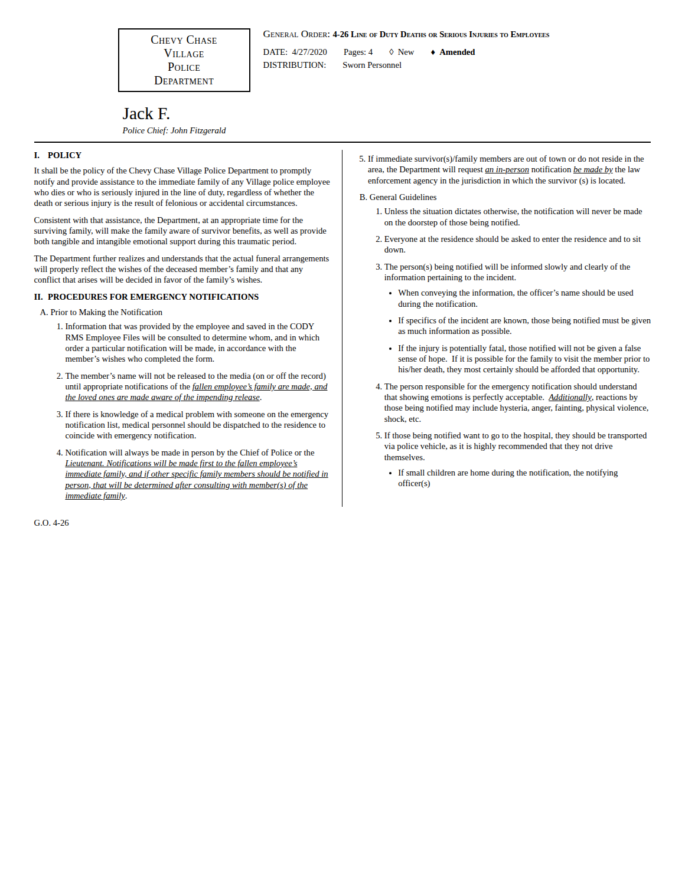Chevy Chase
Village
Police
Department
General Order: 4-26 Line of Duty Deaths or Serious Injuries to Employees
DATE: 4/27/2020 Pages: 4 ◊ New ♦ Amended
DISTRIBUTION: Sworn Personnel
Jack F.
Police Chief: John Fitzgerald
I. Policy
It shall be the policy of the Chevy Chase Village Police Department to promptly notify and provide assistance to the immediate family of any Village police employee who dies or who is seriously injured in the line of duty, regardless of whether the death or serious injury is the result of felonious or accidental circumstances.
Consistent with that assistance, the Department, at an appropriate time for the surviving family, will make the family aware of survivor benefits, as well as provide both tangible and intangible emotional support during this traumatic period.
The Department further realizes and understands that the actual funeral arrangements will properly reflect the wishes of the deceased member’s family and that any conflict that arises will be decided in favor of the family’s wishes.
II. Procedures for Emergency Notifications
Prior to Making the Notification
Information that was provided by the employee and saved in the CODY RMS Employee Files will be consulted to determine whom, and in which order a particular notification will be made, in accordance with the member’s wishes who completed the form.
The member’s name will not be released to the media (on or off the record) until appropriate notifications of the fallen employee’s family are made, and the loved ones are made aware of the impending release.
If there is knowledge of a medical problem with someone on the emergency notification list, medical personnel should be dispatched to the residence to coincide with emergency notification.
Notification will always be made in person by the Chief of Police or the Lieutenant. Notifications will be made first to the fallen employee’s immediate family, and if other specific family members should be notified in person, that will be determined after consulting with member(s) of the immediate family.
If immediate survivor(s)/family members are out of town or do not reside in the area, the Department will request an in-person notification be made by the law enforcement agency in the jurisdiction in which the survivor (s) is located.
General Guidelines
Unless the situation dictates otherwise, the notification will never be made on the doorstep of those being notified.
Everyone at the residence should be asked to enter the residence and to sit down.
The person(s) being notified will be informed slowly and clearly of the information pertaining to the incident.
When conveying the information, the officer’s name should be used during the notification.
If specifics of the incident are known, those being notified must be given as much information as possible.
If the injury is potentially fatal, those notified will not be given a false sense of hope. If it is possible for the family to visit the member prior to his/her death, they most certainly should be afforded that opportunity.
The person responsible for the emergency notification should understand that showing emotions is perfectly acceptable. Additionally, reactions by those being notified may include hysteria, anger, fainting, physical violence, shock, etc.
If those being notified want to go to the hospital, they should be transported via police vehicle, as it is highly recommended that they not drive themselves.
If small children are home during the notification, the notifying officer(s)
G.O. 4-26